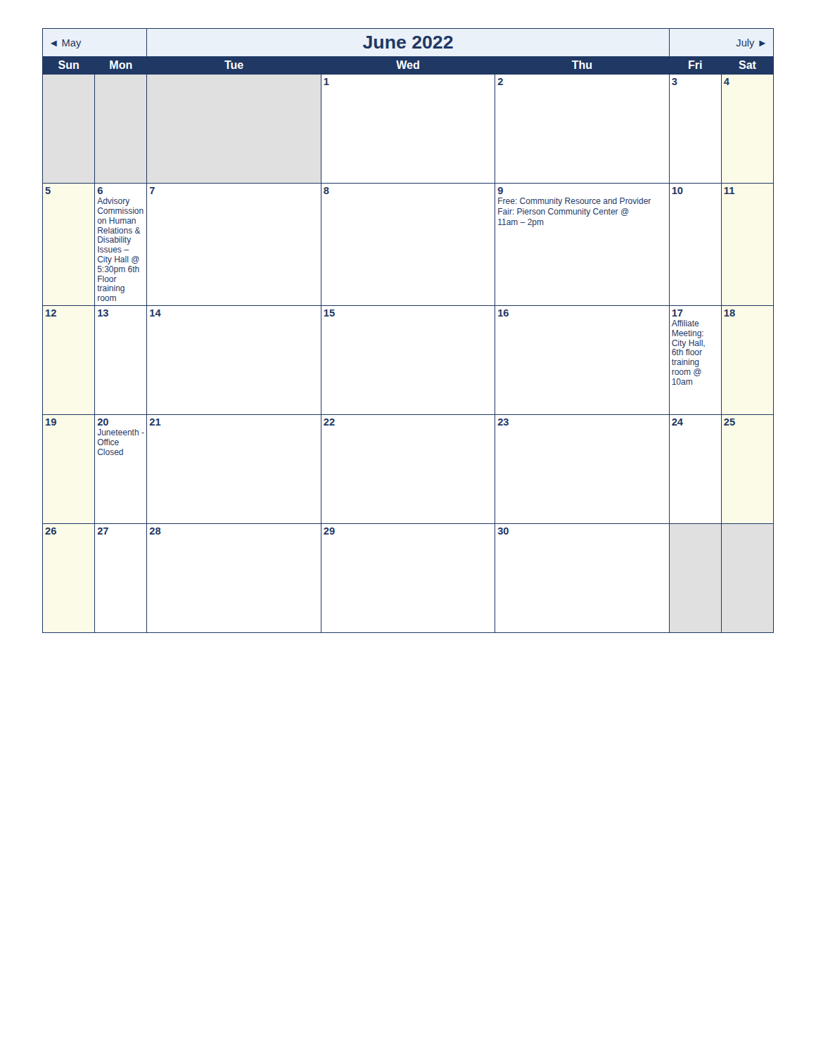| ◄ May | June 2022 | July ► |
| Sun | Mon | Tue | Wed | Thu | Fri | Sat |
| | | | 1 | 2 | 3 | 4 |
| 5 | 6 Advisory Commission on Human Relations & Disability Issues – City Hall @ 5:30pm 6th Floor training room | 7 | 8 | 9 Free: Community Resource and Provider Fair: Pierson Community Center @ 11am – 2pm | 10 | 11 |
| 12 | 13 | 14 | 15 | 16 | 17 Affiliate Meeting: City Hall, 6th floor training room @ 10am | 18 |
| 19 | 20 Juneteenth - Office Closed | 21 | 22 | 23 | 24 | 25 |
| 26 | 27 | 28 | 29 | 30 | | |